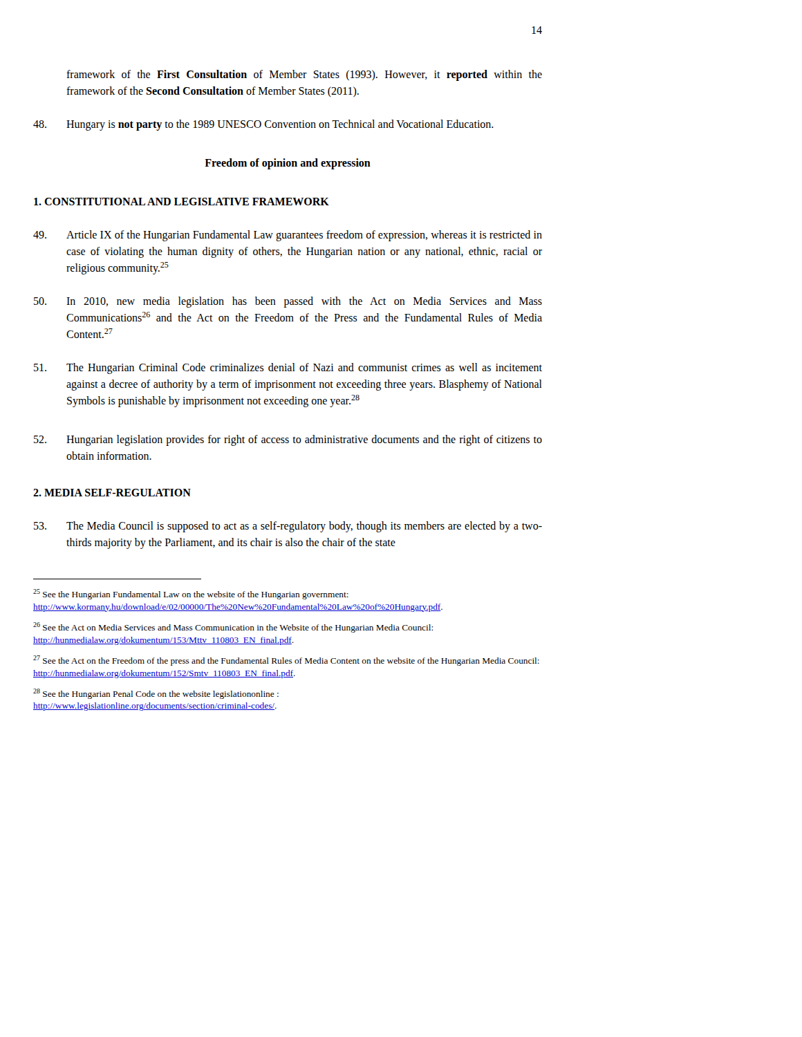14
framework of the First Consultation of Member States (1993). However, it reported within the framework of the Second Consultation of Member States (2011).
48. Hungary is not party to the 1989 UNESCO Convention on Technical and Vocational Education.
Freedom of opinion and expression
1. CONSTITUTIONAL AND LEGISLATIVE FRAMEWORK
49. Article IX of the Hungarian Fundamental Law guarantees freedom of expression, whereas it is restricted in case of violating the human dignity of others, the Hungarian nation or any national, ethnic, racial or religious community.25
50. In 2010, new media legislation has been passed with the Act on Media Services and Mass Communications26 and the Act on the Freedom of the Press and the Fundamental Rules of Media Content.27
51. The Hungarian Criminal Code criminalizes denial of Nazi and communist crimes as well as incitement against a decree of authority by a term of imprisonment not exceeding three years. Blasphemy of National Symbols is punishable by imprisonment not exceeding one year.28
52. Hungarian legislation provides for right of access to administrative documents and the right of citizens to obtain information.
2. MEDIA SELF-REGULATION
53. The Media Council is supposed to act as a self-regulatory body, though its members are elected by a two-thirds majority by the Parliament, and its chair is also the chair of the state
25 See the Hungarian Fundamental Law on the website of the Hungarian government:
http://www.kormany.hu/download/e/02/00000/The%20New%20Fundamental%20Law%20of%20Hungary.pdf.
26 See the Act on Media Services and Mass Communication in the Website of the Hungarian Media Council:
http://hunmedialaw.org/dokumentum/153/Mttv_110803_EN_final.pdf.
27 See the Act on the Freedom of the press and the Fundamental Rules of Media Content on the website of the Hungarian Media Council: http://hunmedialaw.org/dokumentum/152/Smtv_110803_EN_final.pdf.
28 See the Hungarian Penal Code on the website legislationonline :
http://www.legislationline.org/documents/section/criminal-codes/.